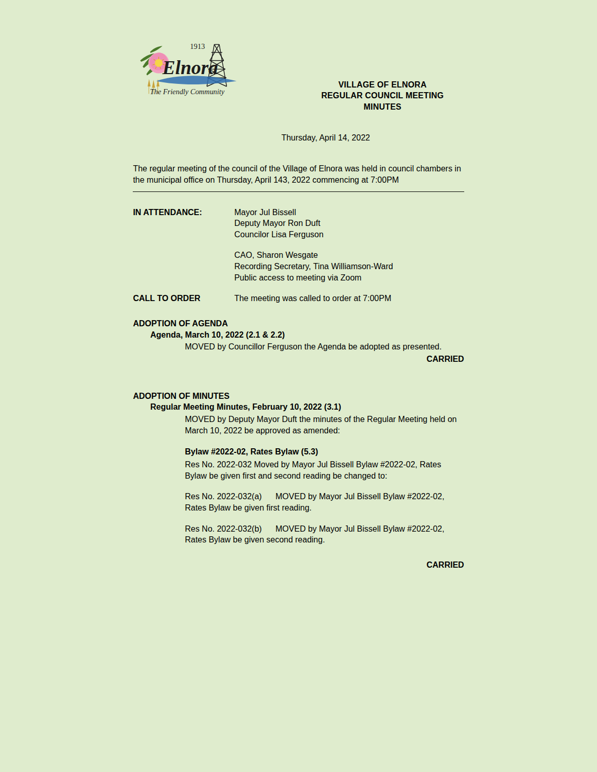1913 Elnora The Friendly Community
VILLAGE OF ELNORA
REGULAR COUNCIL MEETING
MINUTES
Thursday, April 14, 2022
The regular meeting of the council of the Village of Elnora was held in council chambers in the municipal office on Thursday, April 143, 2022 commencing at 7:00PM
| IN ATTENDANCE: | Mayor Jul Bissell Deputy Mayor Ron Duft Councilor Lisa Ferguson |
| | CAO, Sharon Wesgate Recording Secretary, Tina Williamson-Ward Public access to meeting via Zoom |
| CALL TO ORDER | The meeting was called to order at 7:00PM |
ADOPTION OF AGENDA
Agenda, March 10, 2022 (2.1 & 2.2)
MOVED by Councillor Ferguson the Agenda be adopted as presented.
CARRIED
ADOPTION OF MINUTES
Regular Meeting Minutes, February 10, 2022 (3.1)
MOVED by Deputy Mayor Duft the minutes of the Regular Meeting held on March 10, 2022 be approved as amended:
Bylaw #2022-02, Rates Bylaw (5.3)
Res No. 2022-032 Moved by Mayor Jul Bissell Bylaw #2022-02, Rates Bylaw be given first and second reading be changed to:
Res No. 2022-032(a) MOVED by Mayor Jul Bissell Bylaw #2022-02, Rates Bylaw be given first reading.
Res No. 2022-032(b) MOVED by Mayor Jul Bissell Bylaw #2022-02, Rates Bylaw be given second reading.
CARRIED